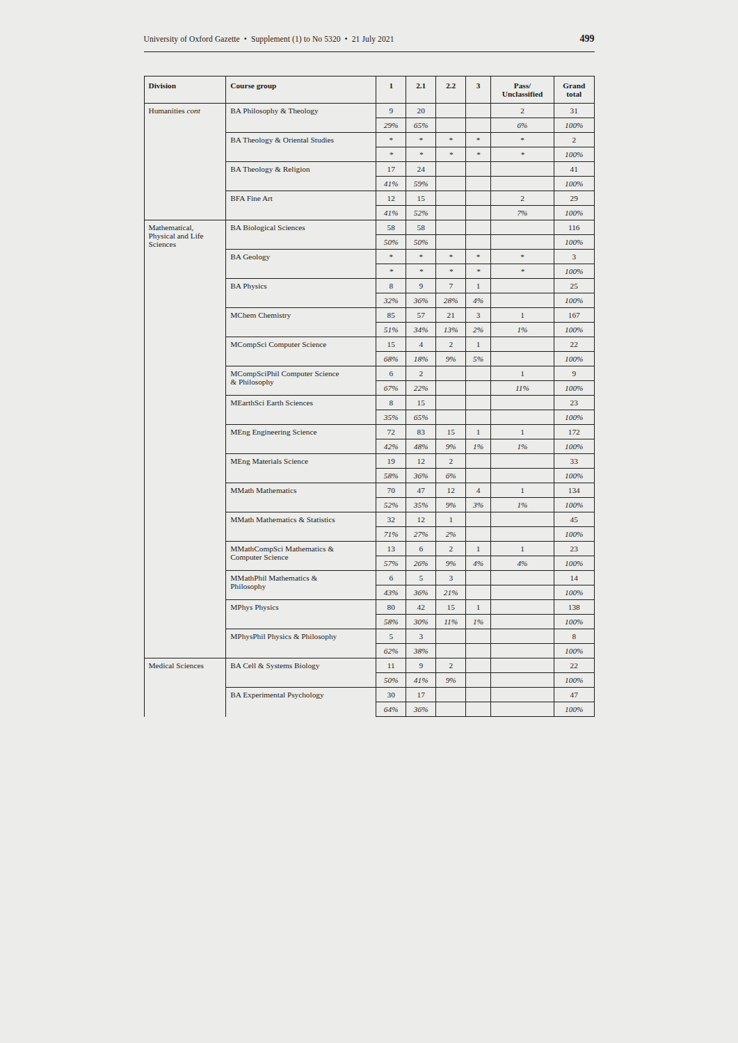University of Oxford Gazette • Supplement (1) to No 5320 • 21 July 2021
499
| Division | Course group | 1 | 2.1 | 2.2 | 3 | Pass/ Unclassified | Grand total |
| --- | --- | --- | --- | --- | --- | --- | --- |
| Humanities cont | BA Philosophy & Theology | 9 | 20 | | | 2 | 31 |
| 29% | 65% | | | 6% | 100% |
| BA Theology & Oriental Studies | * | * | * | * | * | 2 |
| * | * | * | * | * | 100% |
| BA Theology & Religion | 17 | 24 | | | | 41 |
| 41% | 59% | | | | 100% |
| BFA Fine Art | 12 | 15 | | | 2 | 29 |
| 41% | 52% | | | 7% | 100% |
| Mathematical, Physical and Life Sciences | BA Biological Sciences | 58 | 58 | | | | 116 |
| 50% | 50% | | | | 100% |
| BA Geology | * | * | * | * | * | 3 |
| * | * | * | * | * | 100% |
| BA Physics | 8 | 9 | 7 | 1 | | 25 |
| 32% | 36% | 28% | 4% | | 100% |
| MChem Chemistry | 85 | 57 | 21 | 3 | 1 | 167 |
| 51% | 34% | 13% | 2% | 1% | 100% |
| MCompSci Computer Science | 15 | 4 | 2 | 1 | | 22 |
| 68% | 18% | 9% | 5% | | 100% |
| MCompSciPhil Computer Science & Philosophy | 6 | 2 | | | 1 | 9 |
| 67% | 22% | | | 11% | 100% |
| MEarthSci Earth Sciences | 8 | 15 | | | | 23 |
| 35% | 65% | | | | 100% |
| MEng Engineering Science | 72 | 83 | 15 | 1 | 1 | 172 |
| 42% | 48% | 9% | 1% | 1% | 100% |
| MEng Materials Science | 19 | 12 | 2 | | | 33 |
| 58% | 36% | 6% | | | 100% |
| MMath Mathematics | 70 | 47 | 12 | 4 | 1 | 134 |
| 52% | 35% | 9% | 3% | 1% | 100% |
| MMath Mathematics & Statistics | 32 | 12 | 1 | | | 45 |
| 71% | 27% | 2% | | | 100% |
| MMathCompSci Mathematics & Computer Science | 13 | 6 | 2 | 1 | 1 | 23 |
| 57% | 26% | 9% | 4% | 4% | 100% |
| MMathPhil Mathematics & Philosophy | 6 | 5 | 3 | | | 14 |
| 43% | 36% | 21% | | | 100% |
| MPhys Physics | 80 | 42 | 15 | 1 | | 138 |
| 58% | 30% | 11% | 1% | | 100% |
| MPhysPhil Physics & Philosophy | 5 | 3 | | | | 8 |
| 62% | 38% | | | | 100% |
| Medical Sciences | BA Cell & Systems Biology | 11 | 9 | 2 | | | 22 |
| 50% | 41% | 9% | | | 100% |
| BA Experimental Psychology | 30 | 17 | | | | 47 |
| 64% | 36% | | | | 100% |